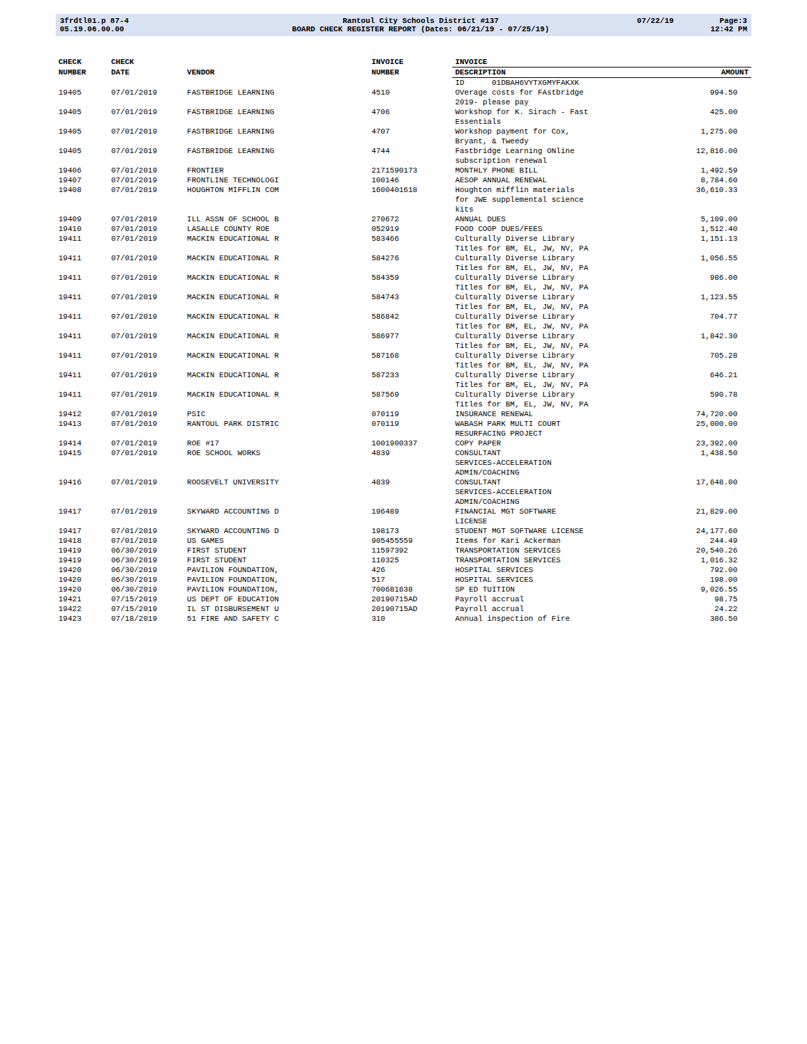3frdtl01.p 87-4
Rantoul City Schools District #137
07/22/19 Page:3
05.19.06.00.00
BOARD CHECK REGISTER REPORT (Dates: 06/21/19 - 07/25/19)
12:42 PM
| CHECK | CHECK | | INVOICE | INVOICE | |
| --- | --- | --- | --- | --- | --- |
| NUMBER | DATE | VENDOR | NUMBER | DESCRIPTION | AMOUNT |
| | | | | ID 01DBAH6VYTXGMYFAKXK | |
| 19405 | 07/01/2019 | FASTBRIDGE LEARNING | 4510 | OVerage costs for FAstbridge | 994.50 |
| | | | | 2019- please pay | |
| 19405 | 07/01/2019 | FASTBRIDGE LEARNING | 4706 | Workshop for K. Sirach - Fast | 425.00 |
| | | | | Essentials | |
| 19405 | 07/01/2019 | FASTBRIDGE LEARNING | 4707 | Workshop payment for Cox, | 1,275.00 |
| | | | | Bryant, & Tweedy | |
| 19405 | 07/01/2019 | FASTBRIDGE LEARNING | 4744 | Fastbridge Learning ONline | 12,816.00 |
| | | | | subscription renewal | |
| 19406 | 07/01/2019 | FRONTIER | 2171590173 | MONTHLY PHONE BILL | 1,492.59 |
| 19407 | 07/01/2019 | FRONTLINE TECHNOLOGI | 100146 | AESOP ANNUAL RENEWAL | 8,784.60 |
| 19408 | 07/01/2019 | HOUGHTON MIFFLIN COM | 1600401618 | Houghton mifflin materials | 36,610.33 |
| | | | | for JWE supplemental science | |
| | | | | kits | |
| 19409 | 07/01/2019 | ILL ASSN OF SCHOOL B | 270672 | ANNUAL DUES | 5,109.00 |
| 19410 | 07/01/2019 | LASALLE COUNTY ROE | 052919 | FOOD COOP DUES/FEES | 1,512.40 |
| 19411 | 07/01/2019 | MACKIN EDUCATIONAL R | 583466 | Culturally Diverse Library | 1,151.13 |
| | | | | Titles for BM, EL, JW, NV, PA | |
| 19411 | 07/01/2019 | MACKIN EDUCATIONAL R | 584276 | Culturally Diverse Library | 1,056.55 |
| | | | | Titles for BM, EL, JW, NV, PA | |
| 19411 | 07/01/2019 | MACKIN EDUCATIONAL R | 584359 | Culturally Diverse Library | 986.00 |
| | | | | Titles for BM, EL, JW, NV, PA | |
| 19411 | 07/01/2019 | MACKIN EDUCATIONAL R | 584743 | Culturally Diverse Library | 1,123.55 |
| | | | | Titles for BM, EL, JW, NV, PA | |
| 19411 | 07/01/2019 | MACKIN EDUCATIONAL R | 586842 | Culturally Diverse Library | 704.77 |
| | | | | Titles for BM, EL, JW, NV, PA | |
| 19411 | 07/01/2019 | MACKIN EDUCATIONAL R | 586977 | Culturally Diverse Library | 1,842.30 |
| | | | | Titles for BM, EL, JW, NV, PA | |
| 19411 | 07/01/2019 | MACKIN EDUCATIONAL R | 587168 | Culturally Diverse Library | 705.28 |
| | | | | Titles for BM, EL, JW, NV, PA | |
| 19411 | 07/01/2019 | MACKIN EDUCATIONAL R | 587233 | Culturally Diverse Library | 646.21 |
| | | | | Titles for BM, EL, JW, NV, PA | |
| 19411 | 07/01/2019 | MACKIN EDUCATIONAL R | 587569 | Culturally Diverse Library | 590.78 |
| | | | | Titles for BM, EL, JW, NV, PA | |
| 19412 | 07/01/2019 | PSIC | 070119 | INSURANCE RENEWAL | 74,720.00 |
| 19413 | 07/01/2019 | RANTOUL PARK DISTRIC | 070119 | WABASH PARK MULTI COURT | 25,000.00 |
| | | | | RESURFACING PROJECT | |
| 19414 | 07/01/2019 | ROE #17 | 1001900337 | COPY PAPER | 23,392.00 |
| 19415 | 07/01/2019 | ROE SCHOOL WORKS | 4839 | CONSULTANT | 1,438.50 |
| | | | | SERVICES-ACCELERATION | |
| | | | | ADMIN/COACHING | |
| 19416 | 07/01/2019 | ROOSEVELT UNIVERSITY | 4839 | CONSULTANT | 17,648.00 |
| | | | | SERVICES-ACCELERATION | |
| | | | | ADMIN/COACHING | |
| 19417 | 07/01/2019 | SKYWARD ACCOUNTING D | 196489 | FINANCIAL MGT SOFTWARE | 21,829.00 |
| | | | | LICENSE | |
| 19417 | 07/01/2019 | SKYWARD ACCOUNTING D | 198173 | STUDENT MGT SOFTWARE LICENSE | 24,177.60 |
| 19418 | 07/01/2019 | US GAMES | 905455559 | Items for Kari Ackerman | 244.49 |
| 19419 | 06/30/2019 | FIRST STUDENT | 11597392 | TRANSPORTATION SERVICES | 20,540.26 |
| 19419 | 06/30/2019 | FIRST STUDENT | 110325 | TRANSPORTATION SERVICES | 1,016.32 |
| 19420 | 06/30/2019 | PAVILION FOUNDATION, | 426 | HOSPITAL SERVICES | 792.00 |
| 19420 | 06/30/2019 | PAVILION FOUNDATION, | 517 | HOSPITAL SERVICES | 198.00 |
| 19420 | 06/30/2019 | PAVILION FOUNDATION, | 700681638 | SP ED TUITION | 9,026.55 |
| 19421 | 07/15/2019 | US DEPT OF EDUCATION | 20190715AD | Payroll accrual | 98.75 |
| 19422 | 07/15/2019 | IL ST DISBURSEMENT U | 20190715AD | Payroll accrual | 24.22 |
| 19423 | 07/18/2019 | 51 FIRE AND SAFETY C | 310 | Annual inspection of Fire | 386.50 |